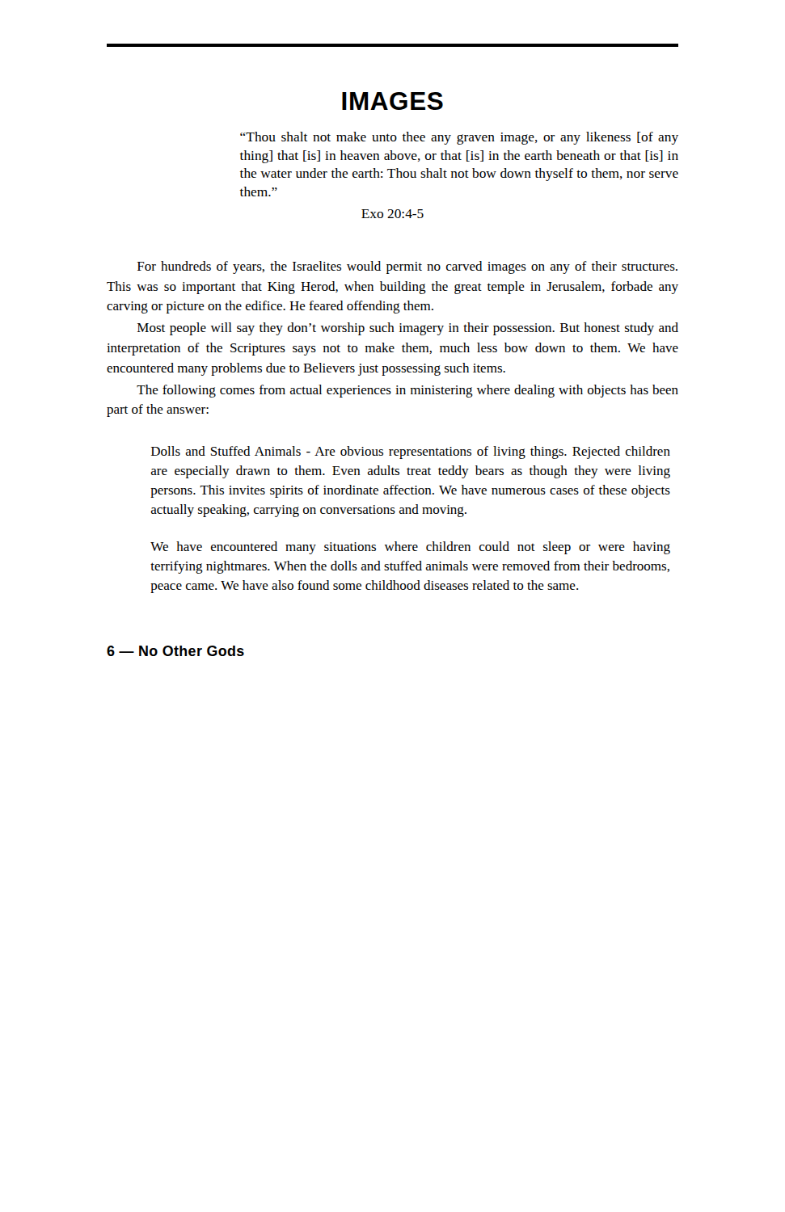IMAGES
“Thou shalt not make unto thee any graven image, or any likeness [of any thing] that [is] in heaven above, or that [is] in the earth beneath or that [is] in the water under the earth: Thou shalt not bow down thyself to them, nor serve them.”
Exo 20:4-5
For hundreds of years, the Israelites would permit no carved images on any of their structures. This was so important that King Herod, when building the great temple in Jerusalem, forbade any carving or picture on the edifice. He feared offending them.
Most people will say they don’t worship such imagery in their possession. But honest study and interpretation of the Scriptures says not to make them, much less bow down to them. We have encountered many problems due to Believers just possessing such items.
The following comes from actual experiences in ministering where dealing with objects has been part of the answer:
Dolls and Stuffed Animals - Are obvious representations of living things. Rejected children are especially drawn to them. Even adults treat teddy bears as though they were living persons. This invites spirits of inordinate affection. We have numerous cases of these objects actually speaking, carrying on conversations and moving.
We have encountered many situations where children could not sleep or were having terrifying nightmares. When the dolls and stuffed animals were removed from their bedrooms, peace came. We have also found some childhood diseases related to the same.
6 — No Other Gods